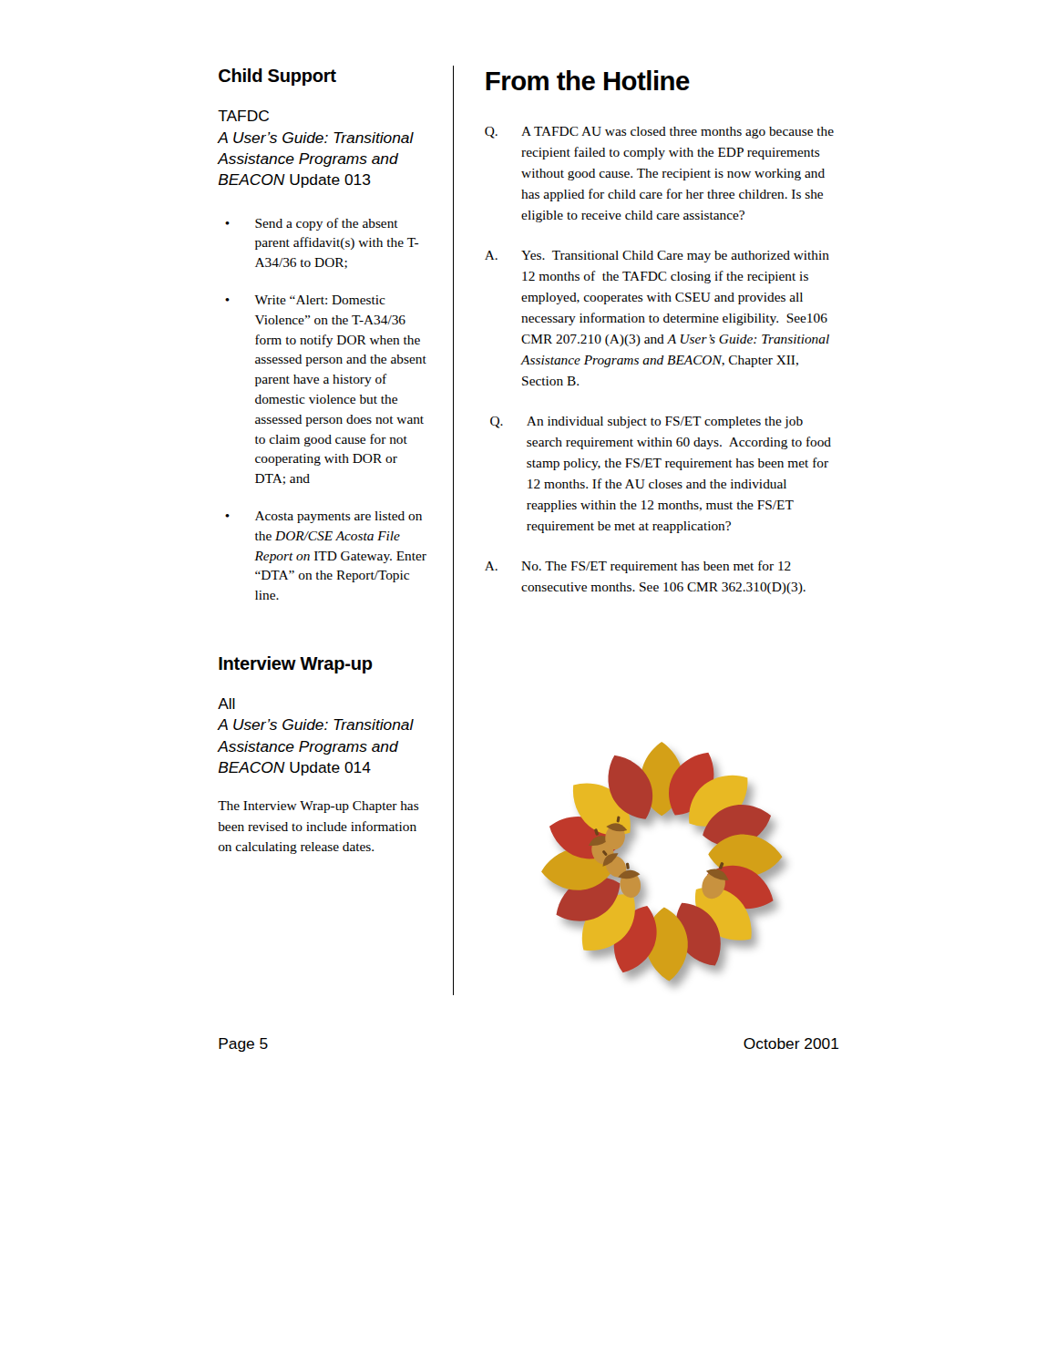Child Support
TAFDC
A User’s Guide: Transitional Assistance Programs and BEACON Update 013
Send a copy of the absent parent affidavit(s) with the T-A34/36 to DOR;
Write “Alert: Domestic Violence” on the T-A34/36 form to notify DOR when the assessed person and the absent parent have a history of domestic violence but the assessed person does not want to claim good cause for not cooperating with DOR or DTA; and
Acosta payments are listed on the DOR/CSE Acosta File Report on ITD Gateway. Enter “DTA” on the Report/Topic line.
Interview Wrap-up
All
A User’s Guide: Transitional Assistance Programs and BEACON Update 014
The Interview Wrap-up Chapter has been revised to include information on calculating release dates.
From the Hotline
Q.
A TAFDC AU was closed three months ago because the recipient failed to comply with the EDP requirements without good cause. The recipient is now working and has applied for child care for her three children. Is she eligible to receive child care assistance?
A.
Yes. Transitional Child Care may be authorized within 12 months of the TAFDC closing if the recipient is employed, cooperates with CSEU and provides all necessary information to determine eligibility. See106 CMR 207.210 (A)(3) and A User’s Guide: Transitional Assistance Programs and BEACON, Chapter XII, Section B.
Q.
An individual subject to FS/ET completes the job search requirement within 60 days. According to food stamp policy, the FS/ET requirement has been met for 12 months. If the AU closes and the individual reapplies within the 12 months, must the FS/ET requirement be met at reapplication?
A.
No. The FS/ET requirement has been met for 12 consecutive months. See 106 CMR 362.310(D)(3).
Page 5
October 2001